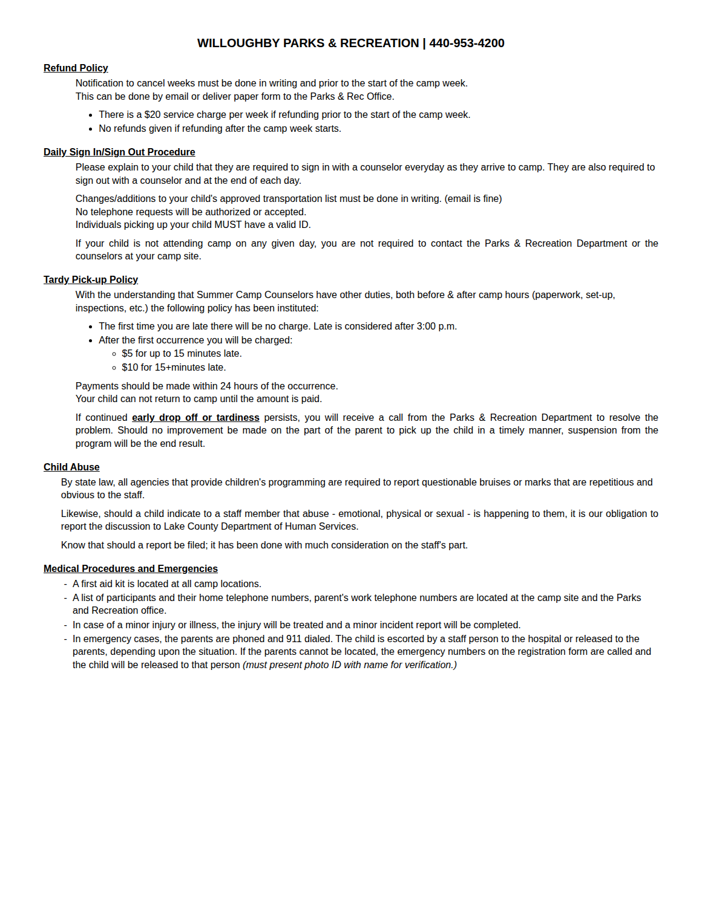WILLOUGHBY PARKS & RECREATION | 440-953-4200
Refund Policy
Notification to cancel weeks must be done in writing and prior to the start of the camp week.
This can be done by email or deliver paper form to the Parks & Rec Office.
There is a $20 service charge per week if refunding prior to the start of the camp week.
No refunds given if refunding after the camp week starts.
Daily Sign In/Sign Out Procedure
Please explain to your child that they are required to sign in with a counselor everyday as they arrive to camp. They are also required to sign out with a counselor and at the end of each day.
Changes/additions to your child's approved transportation list must be done in writing. (email is fine)
No telephone requests will be authorized or accepted.
Individuals picking up your child MUST have a valid ID.
If your child is not attending camp on any given day, you are not required to contact the Parks & Recreation Department or the counselors at your camp site.
Tardy Pick-up Policy
With the understanding that Summer Camp Counselors have other duties, both before & after camp hours (paperwork, set-up, inspections, etc.) the following policy has been instituted:
The first time you are late there will be no charge. Late is considered after 3:00 p.m.
After the first occurrence you will be charged:
$5 for up to 15 minutes late.
$10 for 15+minutes late.
Payments should be made within 24 hours of the occurrence.
Your child can not return to camp until the amount is paid.
If continued early drop off or tardiness persists, you will receive a call from the Parks & Recreation Department to resolve the problem. Should no improvement be made on the part of the parent to pick up the child in a timely manner, suspension from the program will be the end result.
Child Abuse
By state law, all agencies that provide children's programming are required to report questionable bruises or marks that are repetitious and obvious to the staff.
Likewise, should a child indicate to a staff member that abuse - emotional, physical or sexual - is happening to them, it is our obligation to report the discussion to Lake County Department of Human Services.
Know that should a report be filed; it has been done with much consideration on the staff's part.
Medical Procedures and Emergencies
A first aid kit is located at all camp locations.
A list of participants and their home telephone numbers, parent's work telephone numbers are located at the camp site and the Parks and Recreation office.
In case of a minor injury or illness, the injury will be treated and a minor incident report will be completed.
In emergency cases, the parents are phoned and 911 dialed. The child is escorted by a staff person to the hospital or released to the parents, depending upon the situation. If the parents cannot be located, the emergency numbers on the registration form are called and the child will be released to that person (must present photo ID with name for verification.)